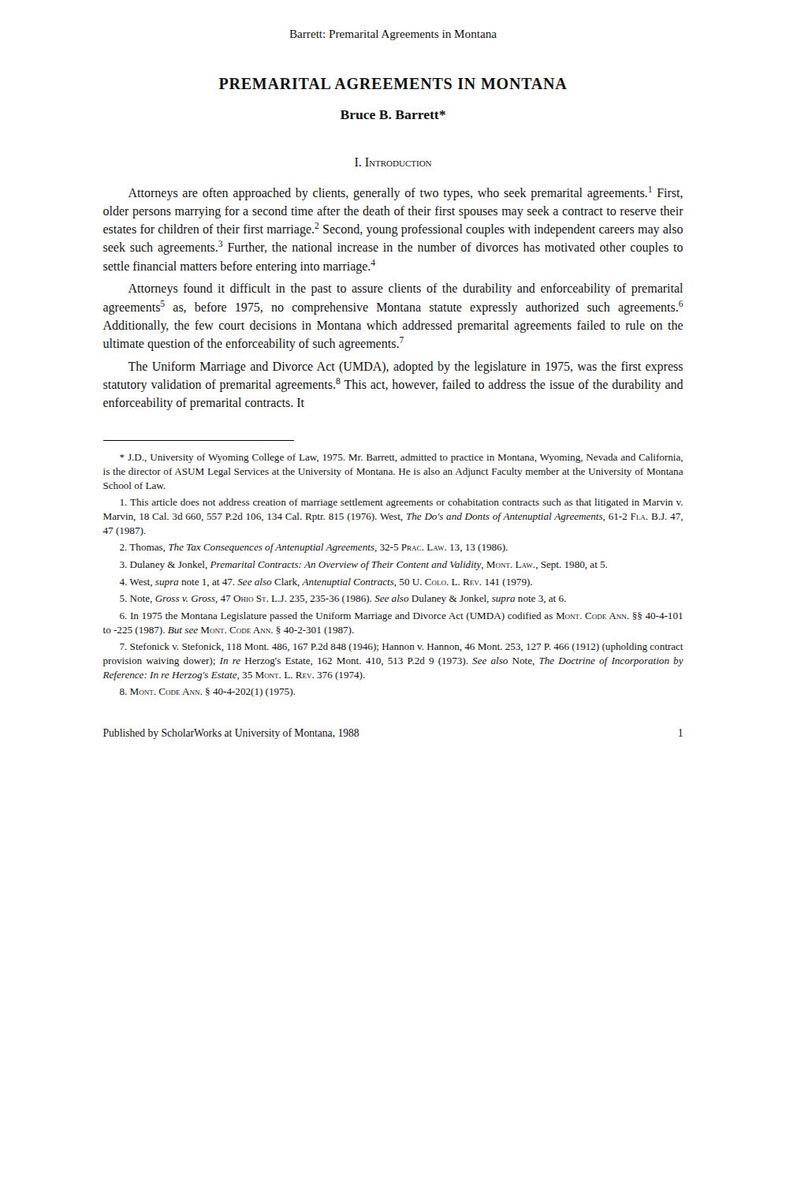Barrett: Premarital Agreements in Montana
PREMARITAL AGREEMENTS IN MONTANA
Bruce B. Barrett*
I. Introduction
Attorneys are often approached by clients, generally of two types, who seek premarital agreements.1 First, older persons marrying for a second time after the death of their first spouses may seek a contract to reserve their estates for children of their first marriage.2 Second, young professional couples with independent careers may also seek such agreements.3 Further, the national increase in the number of divorces has motivated other couples to settle financial matters before entering into marriage.4
Attorneys found it difficult in the past to assure clients of the durability and enforceability of premarital agreements5 as, before 1975, no comprehensive Montana statute expressly authorized such agreements.6 Additionally, the few court decisions in Montana which addressed premarital agreements failed to rule on the ultimate question of the enforceability of such agreements.7
The Uniform Marriage and Divorce Act (UMDA), adopted by the legislature in 1975, was the first express statutory validation of premarital agreements.8 This act, however, failed to address the issue of the durability and enforceability of premarital contracts. It
* J.D., University of Wyoming College of Law, 1975. Mr. Barrett, admitted to practice in Montana, Wyoming, Nevada and California, is the director of ASUM Legal Services at the University of Montana. He is also an Adjunct Faculty member at the University of Montana School of Law.
1. This article does not address creation of marriage settlement agreements or cohabitation contracts such as that litigated in Marvin v. Marvin, 18 Cal. 3d 660, 557 P.2d 106, 134 Cal. Rptr. 815 (1976). West, The Do's and Donts of Antenuptial Agreements, 61-2 Fla. B.J. 47, 47 (1987).
2. Thomas, The Tax Consequences of Antenuptial Agreements, 32-5 Prac. Law. 13, 13 (1986).
3. Dulaney & Jonkel, Premarital Contracts: An Overview of Their Content and Validity, Mont. Law., Sept. 1980, at 5.
4. West, supra note 1, at 47. See also Clark, Antenuptial Contracts, 50 U. Colo. L. Rev. 141 (1979).
5. Note, Gross v. Gross, 47 Ohio St. L.J. 235, 235-36 (1986). See also Dulaney & Jonkel, supra note 3, at 6.
6. In 1975 the Montana Legislature passed the Uniform Marriage and Divorce Act (UMDA) codified as Mont. Code Ann. §§ 40-4-101 to -225 (1987). But see Mont. Code Ann. § 40-2-301 (1987).
7. Stefonick v. Stefonick, 118 Mont. 486, 167 P.2d 848 (1946); Hannon v. Hannon, 46 Mont. 253, 127 P. 466 (1912) (upholding contract provision waiving dower); In re Herzog's Estate, 162 Mont. 410, 513 P.2d 9 (1973). See also Note, The Doctrine of Incorporation by Reference: In re Herzog's Estate, 35 Mont. L. Rev. 376 (1974).
8. Mont. Code Ann. § 40-4-202(1) (1975).
Published by ScholarWorks at University of Montana, 1988 1